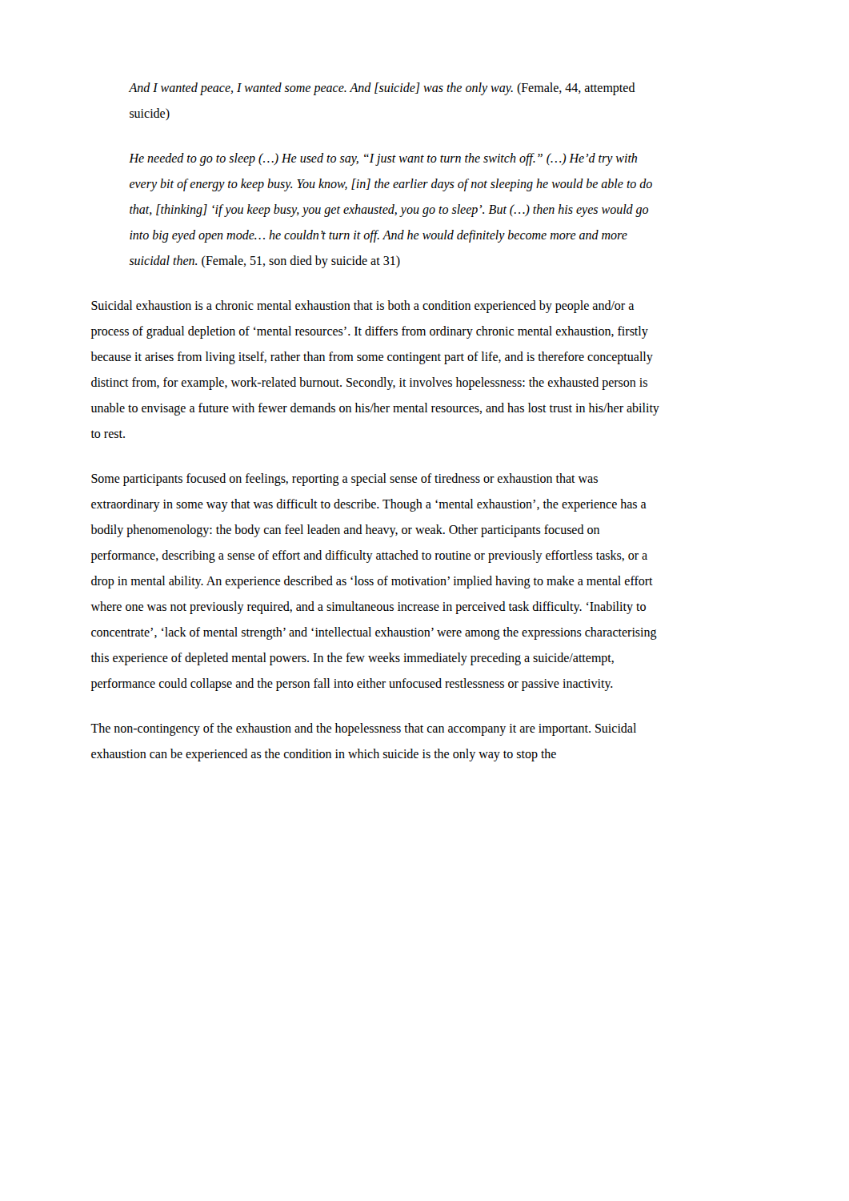And I wanted peace, I wanted some peace. And [suicide] was the only way. (Female, 44, attempted suicide)
He needed to go to sleep (…) He used to say, “I just want to turn the switch off.” (…) He’d try with every bit of energy to keep busy. You know, [in] the earlier days of not sleeping he would be able to do that, [thinking] ‘if you keep busy, you get exhausted, you go to sleep’. But (…) then his eyes would go into big eyed open mode… he couldn’t turn it off. And he would definitely become more and more suicidal then. (Female, 51, son died by suicide at 31)
Suicidal exhaustion is a chronic mental exhaustion that is both a condition experienced by people and/or a process of gradual depletion of ‘mental resources’. It differs from ordinary chronic mental exhaustion, firstly because it arises from living itself, rather than from some contingent part of life, and is therefore conceptually distinct from, for example, work-related burnout. Secondly, it involves hopelessness: the exhausted person is unable to envisage a future with fewer demands on his/her mental resources, and has lost trust in his/her ability to rest.
Some participants focused on feelings, reporting a special sense of tiredness or exhaustion that was extraordinary in some way that was difficult to describe. Though a ‘mental exhaustion’, the experience has a bodily phenomenology: the body can feel leaden and heavy, or weak. Other participants focused on performance, describing a sense of effort and difficulty attached to routine or previously effortless tasks, or a drop in mental ability. An experience described as ‘loss of motivation’ implied having to make a mental effort where one was not previously required, and a simultaneous increase in perceived task difficulty. ‘Inability to concentrate’, ‘lack of mental strength’ and ‘intellectual exhaustion’ were among the expressions characterising this experience of depleted mental powers. In the few weeks immediately preceding a suicide/attempt, performance could collapse and the person fall into either unfocused restlessness or passive inactivity.
The non-contingency of the exhaustion and the hopelessness that can accompany it are important. Suicidal exhaustion can be experienced as the condition in which suicide is the only way to stop the